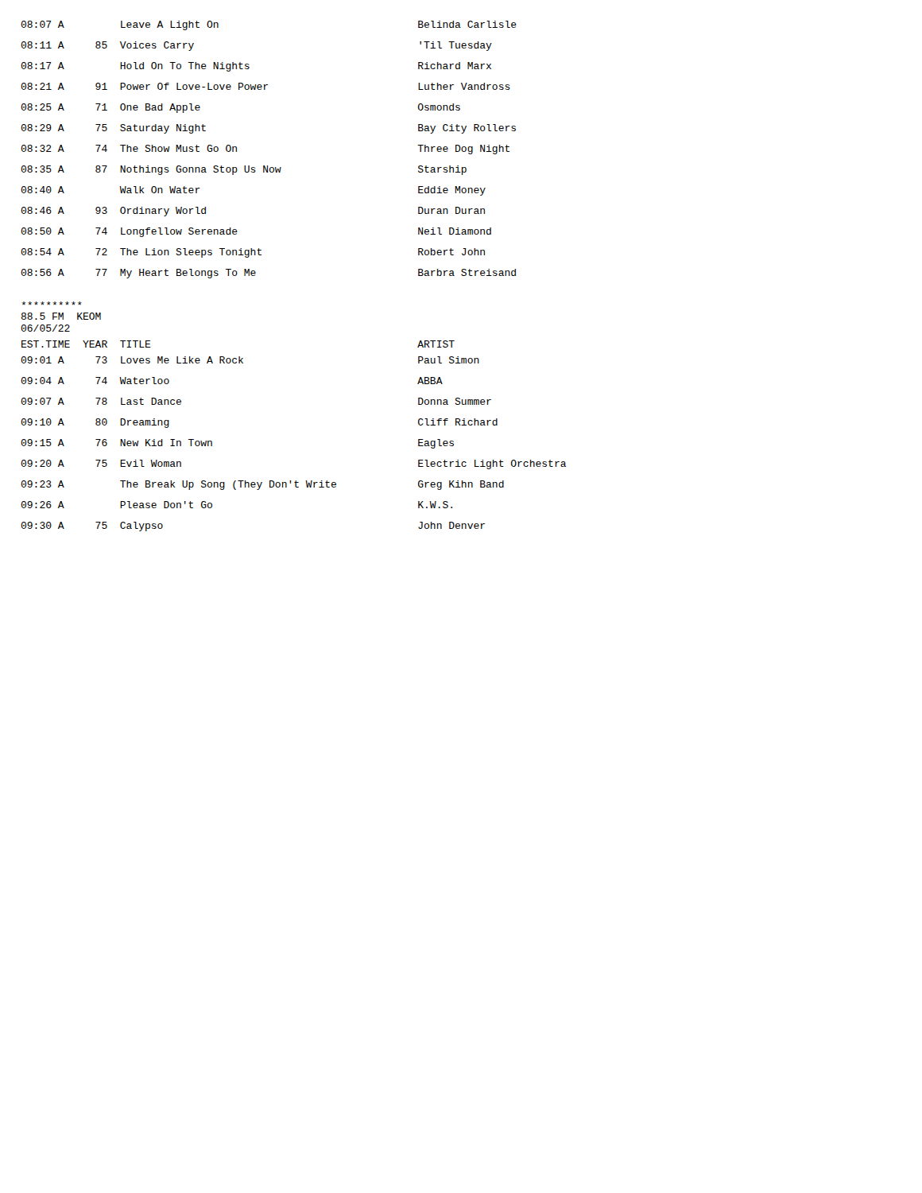| 08:07 A | | Leave A Light On | Belinda Carlisle |
| 08:11 A | 85 | Voices Carry | 'Til Tuesday |
| 08:17 A | | Hold On To The Nights | Richard Marx |
| 08:21 A | 91 | Power Of Love-Love Power | Luther Vandross |
| 08:25 A | 71 | One Bad Apple | Osmonds |
| 08:29 A | 75 | Saturday Night | Bay City Rollers |
| 08:32 A | 74 | The Show Must Go On | Three Dog Night |
| 08:35 A | 87 | Nothings Gonna Stop Us Now | Starship |
| 08:40 A | | Walk On Water | Eddie Money |
| 08:46 A | 93 | Ordinary World | Duran Duran |
| 08:50 A | 74 | Longfellow Serenade | Neil Diamond |
| 08:54 A | 72 | The Lion Sleeps Tonight | Robert John |
| 08:56 A | 77 | My Heart Belongs To Me | Barbra Streisand |
********** 88.5 FM KEOM 06/05/22
| EST.TIME | YEAR | TITLE | ARTIST |
| 09:01 A | 73 | Loves Me Like A Rock | Paul Simon |
| 09:04 A | 74 | Waterloo | ABBA |
| 09:07 A | 78 | Last Dance | Donna Summer |
| 09:10 A | 80 | Dreaming | Cliff Richard |
| 09:15 A | 76 | New Kid In Town | Eagles |
| 09:20 A | 75 | Evil Woman | Electric Light Orchestra |
| 09:23 A | | The Break Up Song (They Don't Write | Greg Kihn Band |
| 09:26 A | | Please Don't Go | K.W.S. |
| 09:30 A | 75 | Calypso | John Denver |